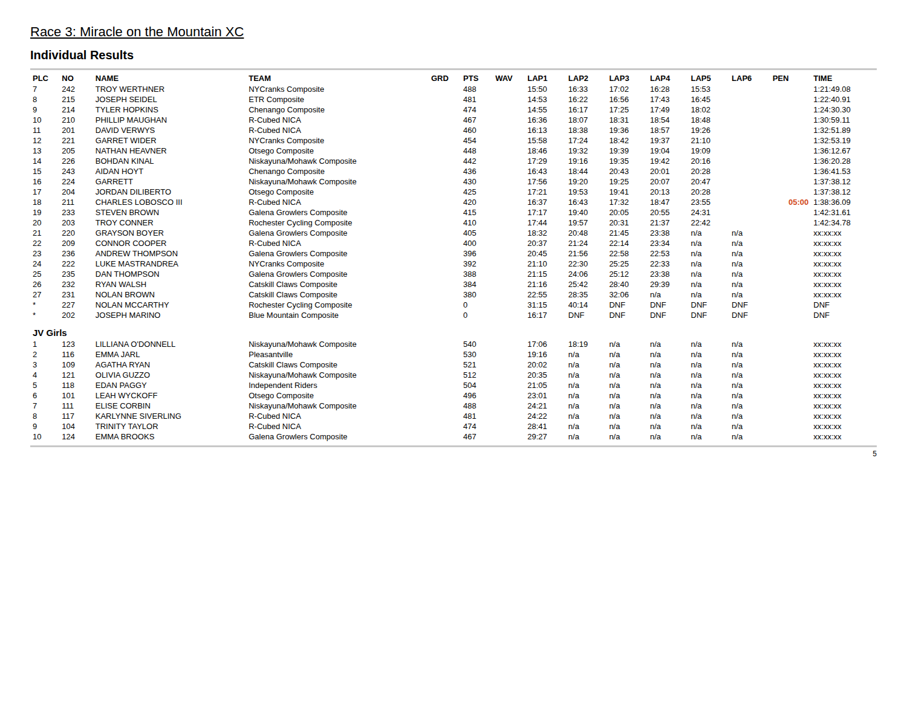Race 3: Miracle on the Mountain XC
Individual Results
| PLC | NO | NAME | TEAM | GRD | PTS | WAV | LAP1 | LAP2 | LAP3 | LAP4 | LAP5 | LAP6 | PEN | TIME |
| --- | --- | --- | --- | --- | --- | --- | --- | --- | --- | --- | --- | --- | --- | --- |
| 7 | 242 | TROY WERTHNER | NYCranks Composite | | 488 | | 15:50 | 16:33 | 17:02 | 16:28 | 15:53 | | | 1:21:49.08 |
| 8 | 215 | JOSEPH SEIDEL | ETR Composite | | 481 | | 14:53 | 16:22 | 16:56 | 17:43 | 16:45 | | | 1:22:40.91 |
| 9 | 214 | TYLER HOPKINS | Chenango Composite | | 474 | | 14:55 | 16:17 | 17:25 | 17:49 | 18:02 | | | 1:24:30.30 |
| 10 | 210 | PHILLIP MAUGHAN | R-Cubed NICA | | 467 | | 16:36 | 18:07 | 18:31 | 18:54 | 18:48 | | | 1:30:59.11 |
| 11 | 201 | DAVID VERWYS | R-Cubed NICA | | 460 | | 16:13 | 18:38 | 19:36 | 18:57 | 19:26 | | | 1:32:51.89 |
| 12 | 221 | GARRET WIDER | NYCranks Composite | | 454 | | 15:58 | 17:24 | 18:42 | 19:37 | 21:10 | | | 1:32:53.19 |
| 13 | 205 | NATHAN HEAVNER | Otsego Composite | | 448 | | 18:46 | 19:32 | 19:39 | 19:04 | 19:09 | | | 1:36:12.67 |
| 14 | 226 | BOHDAN KINAL | Niskayuna/Mohawk Composite | | 442 | | 17:29 | 19:16 | 19:35 | 19:42 | 20:16 | | | 1:36:20.28 |
| 15 | 243 | AIDAN HOYT | Chenango Composite | | 436 | | 16:43 | 18:44 | 20:43 | 20:01 | 20:28 | | | 1:36:41.53 |
| 16 | 224 | GARRETT | Niskayuna/Mohawk Composite | | 430 | | 17:56 | 19:20 | 19:25 | 20:07 | 20:47 | | | 1:37:38.12 |
| 17 | 204 | JORDAN DILIBERTO | Otsego Composite | | 425 | | 17:21 | 19:53 | 19:41 | 20:13 | 20:28 | | | 1:37:38.12 |
| 18 | 211 | CHARLES LOBOSCO III | R-Cubed NICA | | 420 | | 16:37 | 16:43 | 17:32 | 18:47 | 23:55 | | 05:00 | 1:38:36.09 |
| 19 | 233 | STEVEN BROWN | Galena Growlers Composite | | 415 | | 17:17 | 19:40 | 20:05 | 20:55 | 24:31 | | | 1:42:31.61 |
| 20 | 203 | TROY CONNER | Rochester Cycling Composite | | 410 | | 17:44 | 19:57 | 20:31 | 21:37 | 22:42 | | | 1:42:34.78 |
| 21 | 220 | GRAYSON BOYER | Galena Growlers Composite | | 405 | | 18:32 | 20:48 | 21:45 | 23:38 | n/a | n/a | | xx:xx:xx |
| 22 | 209 | CONNOR COOPER | R-Cubed NICA | | 400 | | 20:37 | 21:24 | 22:14 | 23:34 | n/a | n/a | | xx:xx:xx |
| 23 | 236 | ANDREW THOMPSON | Galena Growlers Composite | | 396 | | 20:45 | 21:56 | 22:58 | 22:53 | n/a | n/a | | xx:xx:xx |
| 24 | 222 | LUKE MASTRANDREA | NYCranks Composite | | 392 | | 21:10 | 22:30 | 25:25 | 22:33 | n/a | n/a | | xx:xx:xx |
| 25 | 235 | DAN THOMPSON | Galena Growlers Composite | | 388 | | 21:15 | 24:06 | 25:12 | 23:38 | n/a | n/a | | xx:xx:xx |
| 26 | 232 | RYAN WALSH | Catskill Claws Composite | | 384 | | 21:16 | 25:42 | 28:40 | 29:39 | n/a | n/a | | xx:xx:xx |
| 27 | 231 | NOLAN BROWN | Catskill Claws Composite | | 380 | | 22:55 | 28:35 | 32:06 | n/a | n/a | n/a | | xx:xx:xx |
| * | 227 | NOLAN MCCARTHY | Rochester Cycling Composite | | 0 | | 31:15 | 40:14 | DNF | DNF | DNF | DNF | | DNF |
| * | 202 | JOSEPH MARINO | Blue Mountain Composite | | 0 | | 16:17 | DNF | DNF | DNF | DNF | DNF | | DNF |
| JV Girls |
| 1 | 123 | LILLIANA O'DONNELL | Niskayuna/Mohawk Composite | | 540 | | 17:06 | 18:19 | n/a | n/a | n/a | n/a | | xx:xx:xx |
| 2 | 116 | EMMA JARL | Pleasantville | | 530 | | 19:16 | n/a | n/a | n/a | n/a | n/a | | xx:xx:xx |
| 3 | 109 | AGATHA RYAN | Catskill Claws Composite | | 521 | | 20:02 | n/a | n/a | n/a | n/a | n/a | | xx:xx:xx |
| 4 | 121 | OLIVIA GUZZO | Niskayuna/Mohawk Composite | | 512 | | 20:35 | n/a | n/a | n/a | n/a | n/a | | xx:xx:xx |
| 5 | 118 | EDAN PAGGY | Independent Riders | | 504 | | 21:05 | n/a | n/a | n/a | n/a | n/a | | xx:xx:xx |
| 6 | 101 | LEAH WYCKOFF | Otsego Composite | | 496 | | 23:01 | n/a | n/a | n/a | n/a | n/a | | xx:xx:xx |
| 7 | 111 | ELISE CORBIN | Niskayuna/Mohawk Composite | | 488 | | 24:21 | n/a | n/a | n/a | n/a | n/a | | xx:xx:xx |
| 8 | 117 | KARLYNNE SIVERLING | R-Cubed NICA | | 481 | | 24:22 | n/a | n/a | n/a | n/a | n/a | | xx:xx:xx |
| 9 | 104 | TRINITY TAYLOR | R-Cubed NICA | | 474 | | 28:41 | n/a | n/a | n/a | n/a | n/a | | xx:xx:xx |
| 10 | 124 | EMMA BROOKS | Galena Growlers Composite | | 467 | | 29:27 | n/a | n/a | n/a | n/a | n/a | | xx:xx:xx |
5